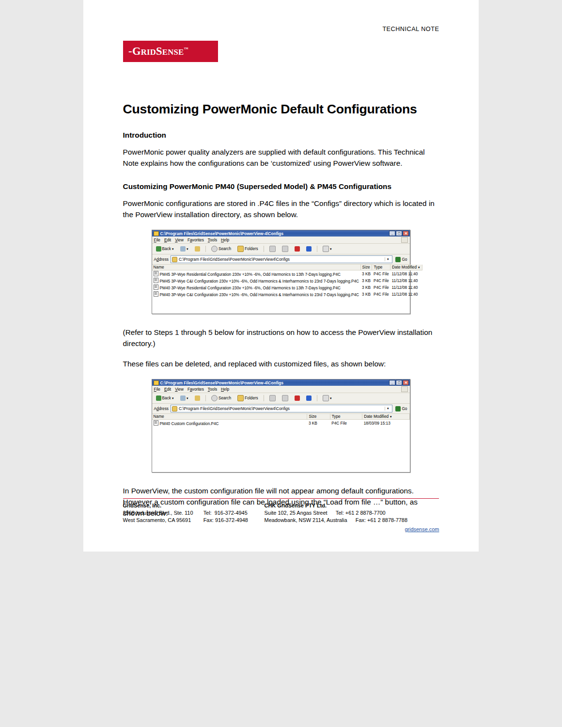TECHNICAL NOTE
-GRIDSENSE™
Customizing PowerMonic Default Configurations
Introduction
PowerMonic power quality analyzers are supplied with default configurations. This Technical Note explains how the configurations can be ‘customized’ using PowerView software.
Customizing PowerMonic PM40 (Superseded Model) & PM45 Configurations
PowerMonic configurations are stored in .P4C files in the “Configs” directory which is located in the PowerView installation directory, as shown below.
C:\Program Files\GridSense\PowerMonic\PowerView-4\Configs _□✕
File Edit View Favorites Tools Help
Back ▾ ▾ Search Folders ▾
Address C:\Program Files\GridSense\PowerMonic\PowerView4\Configs ▾ Go
| Name | Size | Type | Date Modified |
| --- | --- | --- | --- |
| PM45 3P-Wye Residential Configuration 230v +10% -6%, Odd Harmonics to 13th 7-Days logging.P4C | 3 KB | P4C File | 11/12/08 11:40 |
| PM45 3P-Wye C&I Configuration 230v +10% -6%, Odd Harmonics & Interharmonics to 23rd 7-Days logging.P4C | 3 KB | P4C File | 11/12/08 11:40 |
| PM40 3P-Wye Residential Configuration 230v +10% -6%, Odd Harmonics to 13th 7-Days logging.P4C | 3 KB | P4C File | 11/12/08 11:40 |
| PM40 3P-Wye C&I Configuration 230v +10% -6%, Odd Harmonics & Interharmonics to 23rd 7-Days logging.P4C | 3 KB | P4C File | 11/12/08 11:40 |
(Refer to Steps 1 through 5 below for instructions on how to access the PowerView installation directory.)
These files can be deleted, and replaced with customized files, as shown below:
C:\Program Files\GridSense\PowerMonic\PowerView-4\Configs _□✕
File Edit View Favorites Tools Help
Back ▾ ▾ Search Folders ▾
Address C:\Program Files\GridSense\PowerMonic\PowerView4\Configs ▾ Go
| Name | Size | Type | Date Modified |
| --- | --- | --- | --- |
| PM40 Custom Configuration.P4C | 3 KB | P4C File | 18/03/09 15:13 |
In PowerView, the custom configuration file will not appear among default configurations. However a custom configuration file can be loaded using the “Load from file …” button, as shown below:
GridSense, Inc.
2568 Industrial Blvd., Ste. 110 Tel: 916-372-4945
West Sacramento, CA 95691 Fax: 916-372-4948
CHK GridSense PTY Ltd.
Suite 102, 25 Angas Street Tel: +61 2 8878-7700
Meadowbank, NSW 2114, Australia Fax: +61 2 8878-7788
gridsense.com